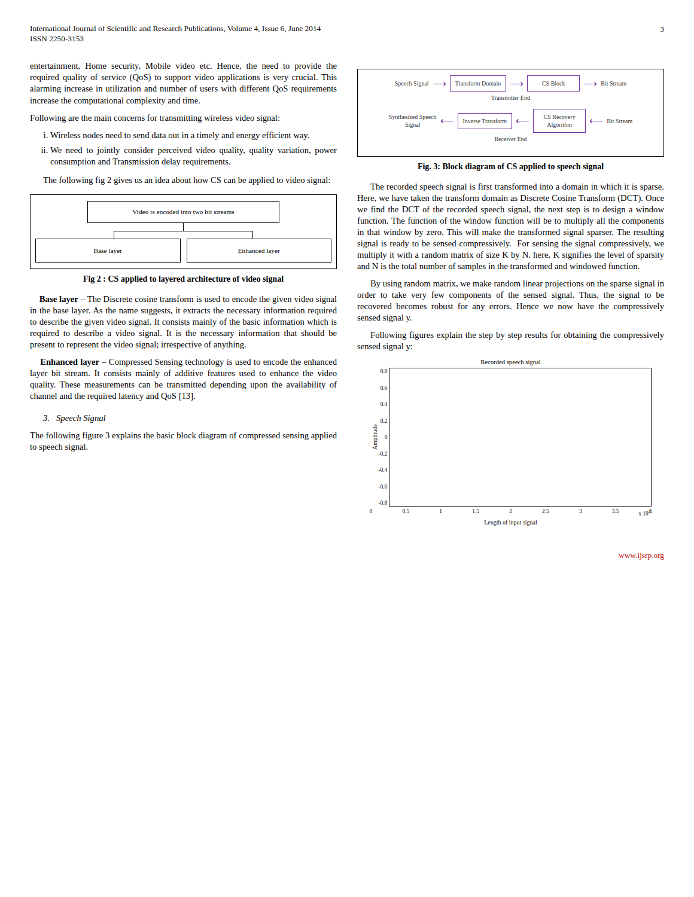International Journal of Scientific and Research Publications, Volume 4, Issue 6, June 2014
ISSN 2250-3153
3
entertainment, Home security, Mobile video etc. Hence, the need to provide the required quality of service (QoS) to support video applications is very crucial. This alarming increase in utilization and number of users with different QoS requirements increase the computational complexity and time.
Following are the main concerns for transmitting wireless video signal:
Wireless nodes need to send data out in a timely and energy efficient way.
We need to jointly consider perceived video quality, quality variation, power consumption and Transmission delay requirements.
The following fig 2 gives us an idea about how CS can be applied to video signal:
Video is encoded into two bit streams
Base layer
Enhanced layer
Fig 2 : CS applied to layered architecture of video signal
Base layer – The Discrete cosine transform is used to encode the given video signal in the base layer. As the name suggests, it extracts the necessary information required to describe the given video signal. It consists mainly of the basic information which is required to describe a video signal. It is the necessary information that should be present to represent the video signal; irrespective of anything.
Enhanced layer – Compressed Sensing technology is used to encode the enhanced layer bit stream. It consists mainly of additive features used to enhance the video quality. These measurements can be transmitted depending upon the availability of channel and the required latency and QoS [13].
3. Speech Signal
The following figure 3 explains the basic block diagram of compressed sensing applied to speech signal.
Speech Signal ⟶ Transform Domain ⟶ CS Block ⟶ Bit Stream
Transmitter End
Synthesized Speech
Signal ⟵ Inverse Transform ⟵ CS Recovery
Algorithm ⟵ Bit Stream
Receiver End
Fig. 3: Block diagram of CS applied to speech signal
The recorded speech signal is first transformed into a domain in which it is sparse. Here, we have taken the transform domain as Discrete Cosine Transform (DCT). Once we find the DCT of the recorded speech signal, the next step is to design a window function. The function of the window function will be to multiply all the components in that window by zero. This will make the transformed signal sparser. The resulting signal is ready to be sensed compressively. For sensing the signal compressively, we multiply it with a random matrix of size K by N. here, K signifies the level of sparsity and N is the total number of samples in the transformed and windowed function.
By using random matrix, we make random linear projections on the sparse signal in order to take very few components of the sensed signal. Thus, the signal to be recovered becomes robust for any errors. Hence we now have the compressively sensed signal y.
Following figures explain the step by step results for obtaining the compressively sensed signal y:
Recorded speech signal
Amplitude
0.8 0.6 0.4 0.2 0 -0.2 -0.4 -0.6 -0.8
00.511.522.533.54
x 104
Length of input signal
www.ijsrp.org